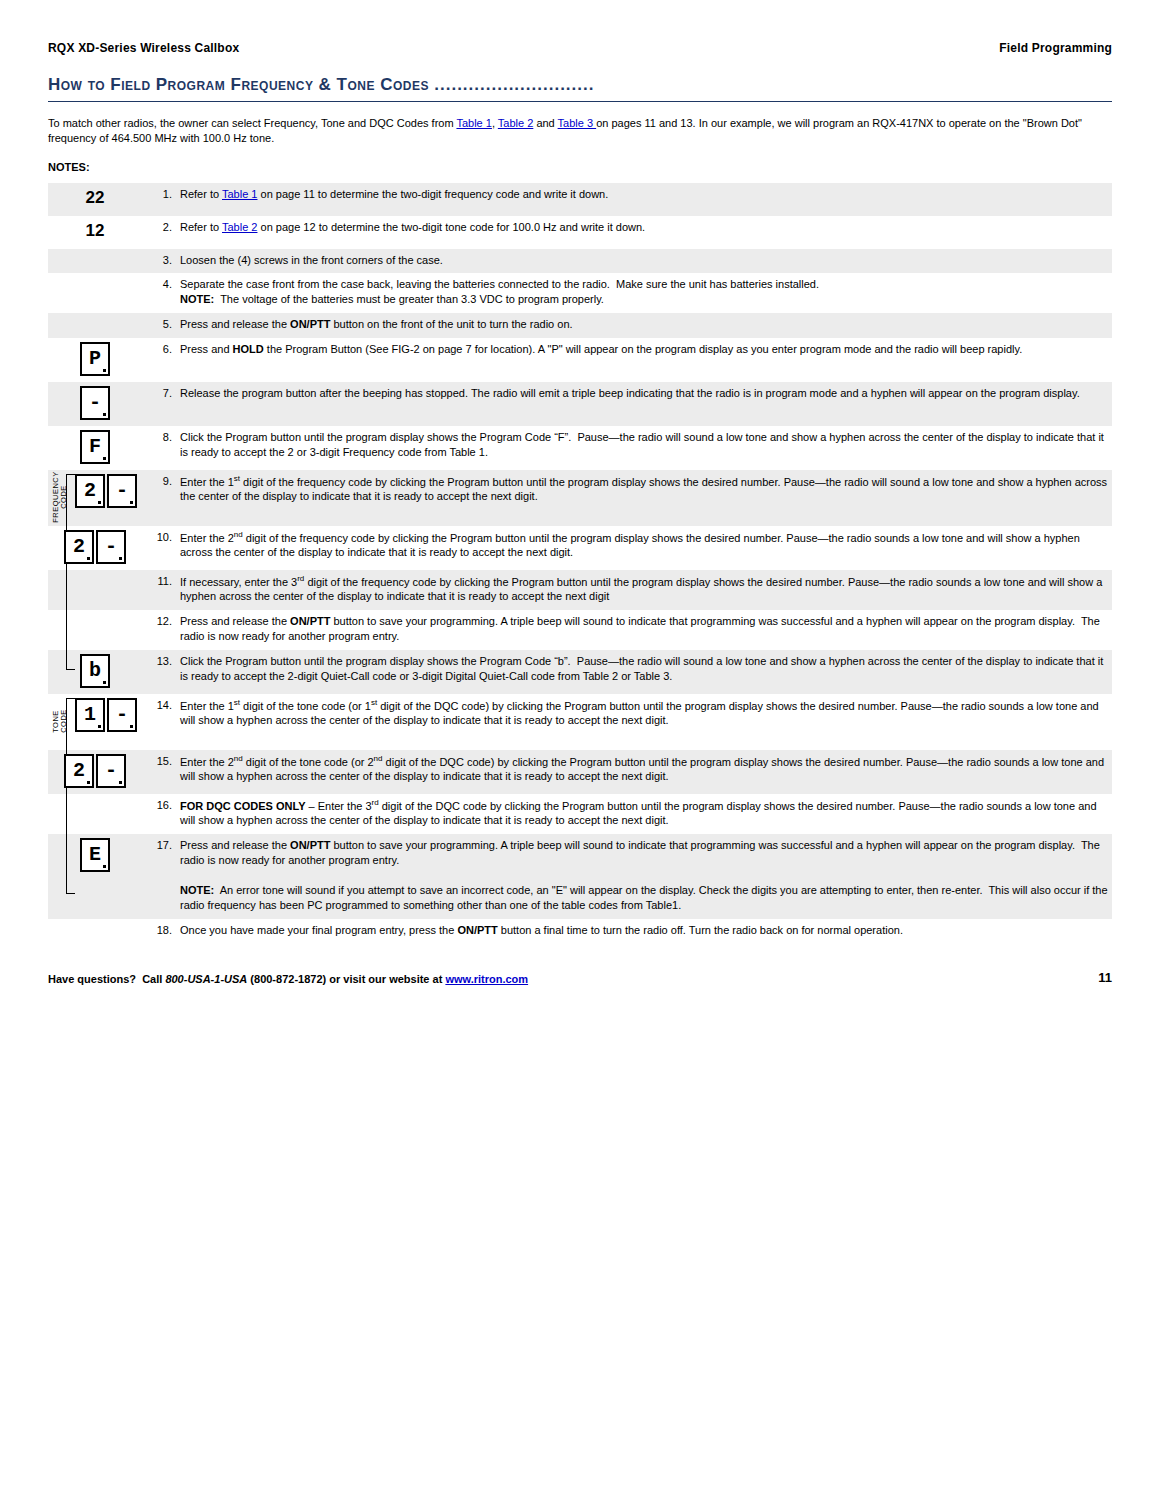RQX XD-Series Wireless Callbox
Field Programming
How to Field Program Frequency & Tone Codes ............................
To match other radios, the owner can select Frequency, Tone and DQC Codes from Table 1, Table 2 and Table 3 on pages 11 and 13. In our example, we will program an RQX-417NX to operate on the "Brown Dot" frequency of 464.500 MHz with 100.0 Hz tone.
NOTES:
| 22 | 1. | Refer to Table 1 on page 11 to determine the two-digit frequency code and write it down. |
| 12 | 2. | Refer to Table 2 on page 12 to determine the two-digit tone code for 100.0 Hz and write it down. |
| | 3. | Loosen the (4) screws in the front corners of the case. |
| | 4. | Separate the case front from the case back, leaving the batteries connected to the radio. Make sure the unit has batteries installed. NOTE: The voltage of the batteries must be greater than 3.3 VDC to program properly. |
| | 5. | Press and release the ON/PTT button on the front of the unit to turn the radio on. |
| P | 6. | Press and HOLD the Program Button (See FIG-2 on page 7 for location). A "P" will appear on the program display as you enter program mode and the radio will beep rapidly. |
| - | 7. | Release the program button after the beeping has stopped. The radio will emit a triple beep indicating that the radio is in program mode and a hyphen will appear on the program display. |
| F | 8. | Click the Program button until the program display shows the Program Code “F”. Pause—the radio will sound a low tone and show a hyphen across the center of the display to indicate that it is ready to accept the 2 or 3-digit Frequency code from Table 1. |
| FREQUENCY CODE 2 - | 9. | Enter the 1 st digit of the frequency code by clicking the Program button until the program display shows the desired number. Pause—the radio will sound a low tone and show a hyphen across the center of the display to indicate that it is ready to accept the next digit. |
| 2 - | 10. | Enter the 2 nd digit of the frequency code by clicking the Program button until the program display shows the desired number. Pause—the radio sounds a low tone and will show a hyphen across the center of the display to indicate that it is ready to accept the next digit. |
| | 11. | If necessary, enter the 3 rd digit of the frequency code by clicking the Program button until the program display shows the desired number. Pause—the radio sounds a low tone and will show a hyphen across the center of the display to indicate that it is ready to accept the next digit |
| | 12. | Press and release the ON/PTT button to save your programming. A triple beep will sound to indicate that programming was successful and a hyphen will appear on the program display. The radio is now ready for another program entry. |
| b | 13. | Click the Program button until the program display shows the Program Code “b”. Pause—the radio will sound a low tone and show a hyphen across the center of the display to indicate that it is ready to accept the 2-digit Quiet-Call code or 3-digit Digital Quiet-Call code from Table 2 or Table 3. |
| TONE CODE 1 - | 14. | Enter the 1 st digit of the tone code (or 1 st digit of the DQC code) by clicking the Program button until the program display shows the desired number. Pause—the radio sounds a low tone and will show a hyphen across the center of the display to indicate that it is ready to accept the next digit. |
| 2 - | 15. | Enter the 2 nd digit of the tone code (or 2 nd digit of the DQC code) by clicking the Program button until the program display shows the desired number. Pause—the radio sounds a low tone and will show a hyphen across the center of the display to indicate that it is ready to accept the next digit. |
| | 16. | FOR DQC CODES ONLY – Enter the 3 rd digit of the DQC code by clicking the Program button until the program display shows the desired number. Pause—the radio sounds a low tone and will show a hyphen across the center of the display to indicate that it is ready to accept the next digit. |
| E | 17. | Press and release the ON/PTT button to save your programming. A triple beep will sound to indicate that programming was successful and a hyphen will appear on the program display. The radio is now ready for another program entry. NOTE: An error tone will sound if you attempt to save an incorrect code, an "E" will appear on the display. Check the digits you are attempting to enter, then re-enter. This will also occur if the radio frequency has been PC programmed to something other than one of the table codes from Table1. |
| | 18. | Once you have made your final program entry, press the ON/PTT button a final time to turn the radio off. Turn the radio back on for normal operation. |
Have questions? Call 800-USA-1-USA (800-872-1872) or visit our website at www.ritron.com
11